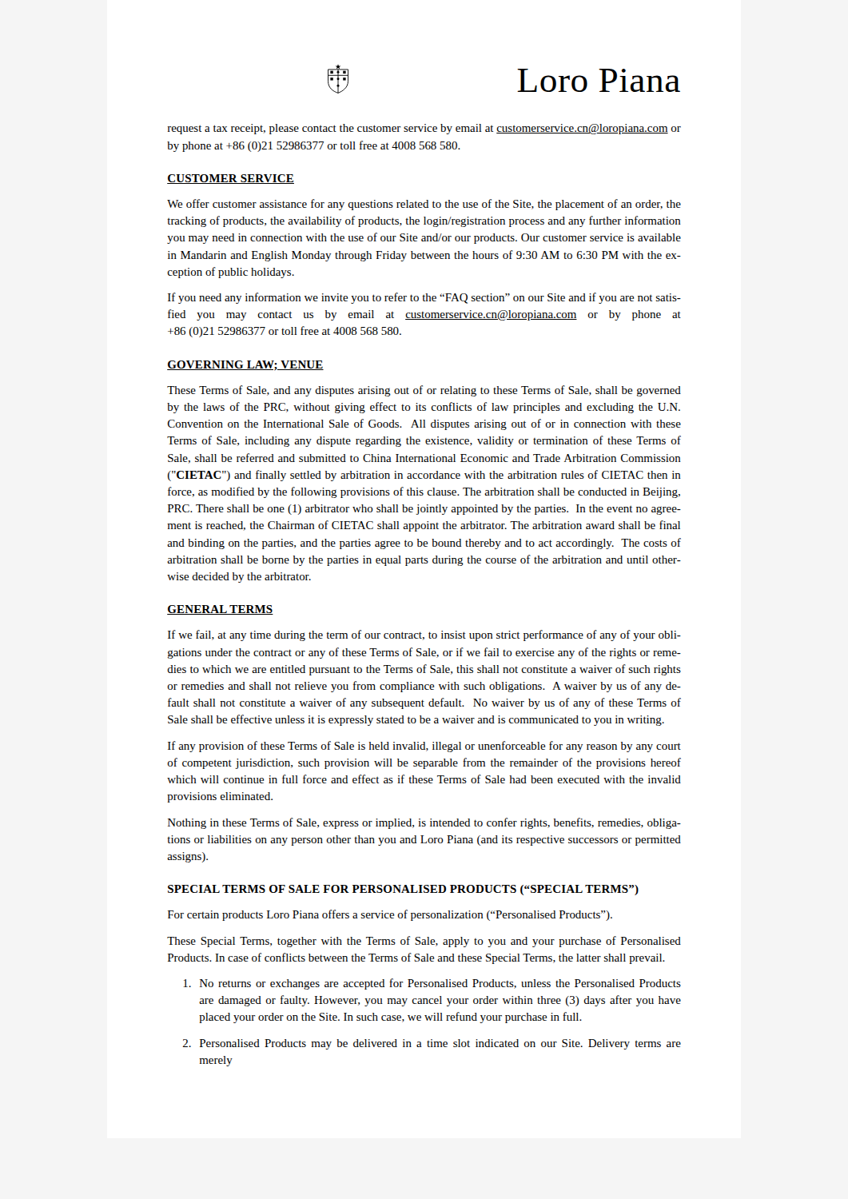Loro Piana
request a tax receipt, please contact the customer service by email at customerservice.cn@loropiana.com or by phone at +86 (0)21 52986377 or toll free at 4008 568 580.
Customer Service
We offer customer assistance for any questions related to the use of the Site, the placement of an order, the tracking of products, the availability of products, the login/registration process and any further information you may need in connection with the use of our Site and/or our products. Our customer service is available in Mandarin and English Monday through Friday between the hours of 9:30 AM to 6:30 PM with the exception of public holidays.
If you need any information we invite you to refer to the “FAQ section” on our Site and if you are not satisfied you may contact us by email at customerservice.cn@loropiana.com or by phone at +86 (0)21 52986377 or toll free at 4008 568 580.
Governing Law; Venue
These Terms of Sale, and any disputes arising out of or relating to these Terms of Sale, shall be governed by the laws of the PRC, without giving effect to its conflicts of law principles and excluding the U.N. Convention on the International Sale of Goods. All disputes arising out of or in connection with these Terms of Sale, including any dispute regarding the existence, validity or termination of these Terms of Sale, shall be referred and submitted to China International Economic and Trade Arbitration Commission ("CIETAC") and finally settled by arbitration in accordance with the arbitration rules of CIETAC then in force, as modified by the following provisions of this clause. The arbitration shall be conducted in Beijing, PRC. There shall be one (1) arbitrator who shall be jointly appointed by the parties. In the event no agreement is reached, the Chairman of CIETAC shall appoint the arbitrator. The arbitration award shall be final and binding on the parties, and the parties agree to be bound thereby and to act accordingly. The costs of arbitration shall be borne by the parties in equal parts during the course of the arbitration and until otherwise decided by the arbitrator.
General Terms
If we fail, at any time during the term of our contract, to insist upon strict performance of any of your obligations under the contract or any of these Terms of Sale, or if we fail to exercise any of the rights or remedies to which we are entitled pursuant to the Terms of Sale, this shall not constitute a waiver of such rights or remedies and shall not relieve you from compliance with such obligations. A waiver by us of any default shall not constitute a waiver of any subsequent default. No waiver by us of any of these Terms of Sale shall be effective unless it is expressly stated to be a waiver and is communicated to you in writing.
If any provision of these Terms of Sale is held invalid, illegal or unenforceable for any reason by any court of competent jurisdiction, such provision will be separable from the remainder of the provisions hereof which will continue in full force and effect as if these Terms of Sale had been executed with the invalid provisions eliminated.
Nothing in these Terms of Sale, express or implied, is intended to confer rights, benefits, remedies, obligations or liabilities on any person other than you and Loro Piana (and its respective successors or permitted assigns).
Special Terms of Sale for Personalised Products (“Special Terms”)
For certain products Loro Piana offers a service of personalization (“Personalised Products”).
These Special Terms, together with the Terms of Sale, apply to you and your purchase of Personalised Products. In case of conflicts between the Terms of Sale and these Special Terms, the latter shall prevail.
No returns or exchanges are accepted for Personalised Products, unless the Personalised Products are damaged or faulty. However, you may cancel your order within three (3) days after you have placed your order on the Site. In such case, we will refund your purchase in full.
Personalised Products may be delivered in a time slot indicated on our Site. Delivery terms are merely